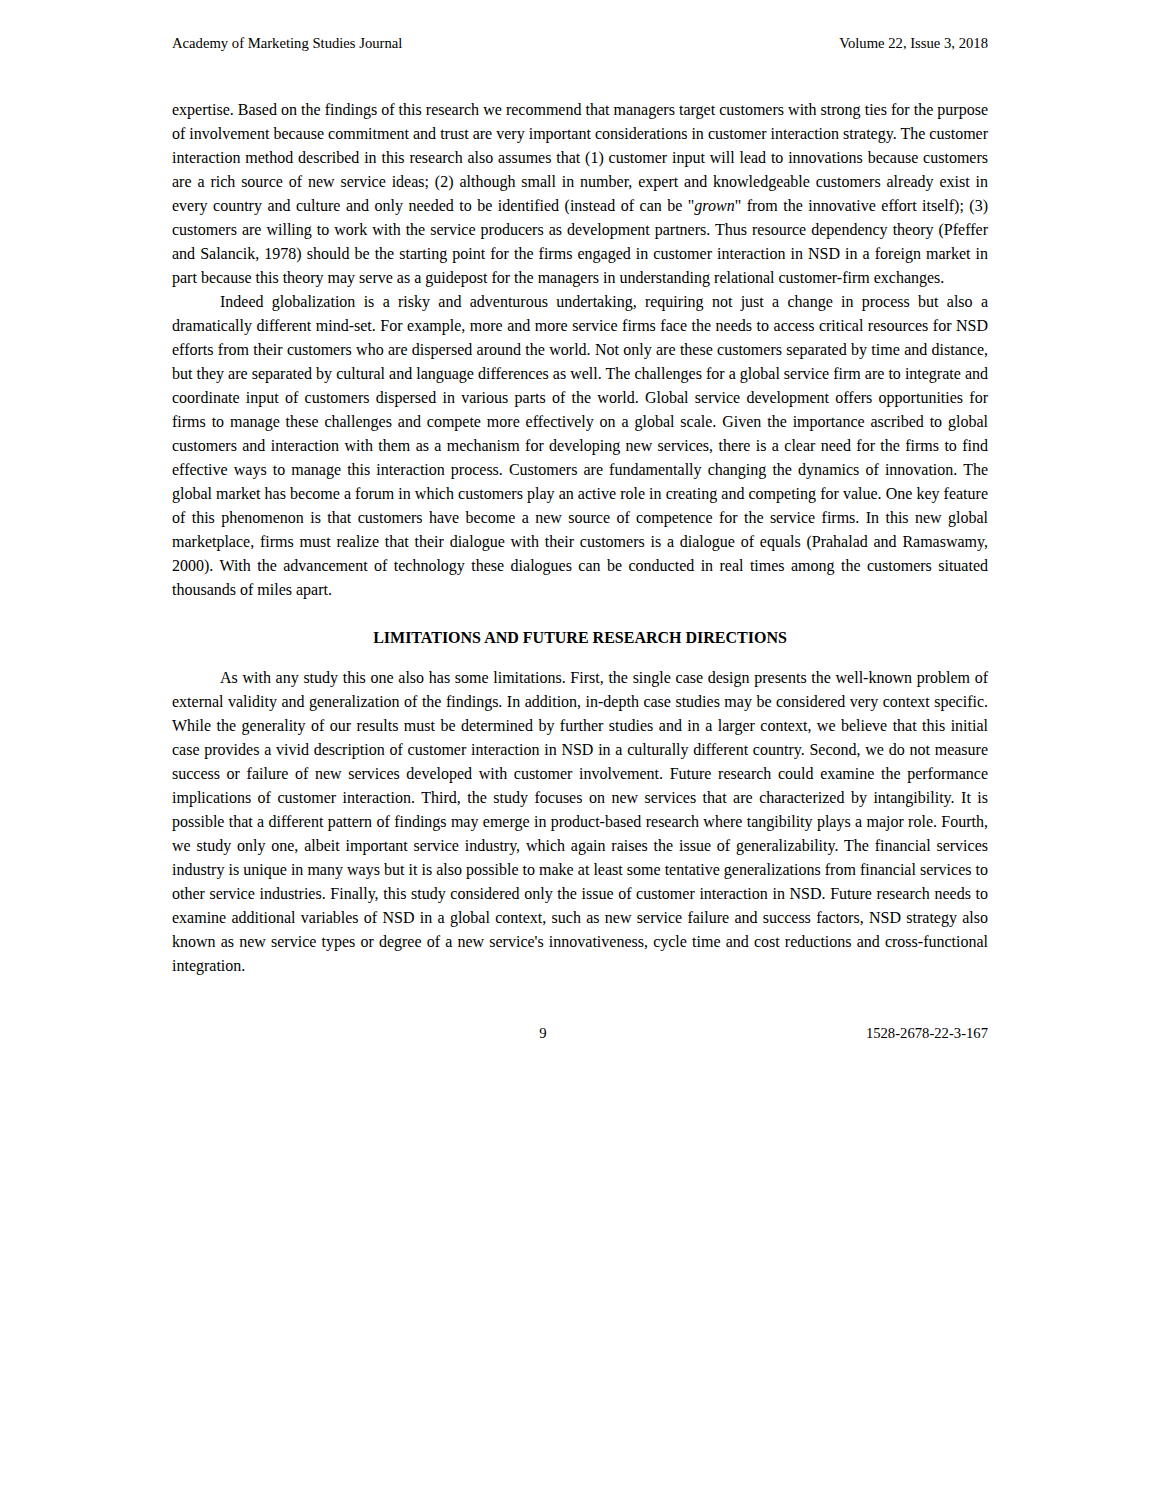Academy of Marketing Studies Journal
Volume 22, Issue 3, 2018
expertise. Based on the findings of this research we recommend that managers target customers with strong ties for the purpose of involvement because commitment and trust are very important considerations in customer interaction strategy. The customer interaction method described in this research also assumes that (1) customer input will lead to innovations because customers are a rich source of new service ideas; (2) although small in number, expert and knowledgeable customers already exist in every country and culture and only needed to be identified (instead of can be "grown" from the innovative effort itself); (3) customers are willing to work with the service producers as development partners. Thus resource dependency theory (Pfeffer and Salancik, 1978) should be the starting point for the firms engaged in customer interaction in NSD in a foreign market in part because this theory may serve as a guidepost for the managers in understanding relational customer-firm exchanges.
Indeed globalization is a risky and adventurous undertaking, requiring not just a change in process but also a dramatically different mind-set. For example, more and more service firms face the needs to access critical resources for NSD efforts from their customers who are dispersed around the world. Not only are these customers separated by time and distance, but they are separated by cultural and language differences as well. The challenges for a global service firm are to integrate and coordinate input of customers dispersed in various parts of the world. Global service development offers opportunities for firms to manage these challenges and compete more effectively on a global scale. Given the importance ascribed to global customers and interaction with them as a mechanism for developing new services, there is a clear need for the firms to find effective ways to manage this interaction process. Customers are fundamentally changing the dynamics of innovation. The global market has become a forum in which customers play an active role in creating and competing for value. One key feature of this phenomenon is that customers have become a new source of competence for the service firms. In this new global marketplace, firms must realize that their dialogue with their customers is a dialogue of equals (Prahalad and Ramaswamy, 2000). With the advancement of technology these dialogues can be conducted in real times among the customers situated thousands of miles apart.
LIMITATIONS AND FUTURE RESEARCH DIRECTIONS
As with any study this one also has some limitations. First, the single case design presents the well-known problem of external validity and generalization of the findings. In addition, in-depth case studies may be considered very context specific. While the generality of our results must be determined by further studies and in a larger context, we believe that this initial case provides a vivid description of customer interaction in NSD in a culturally different country. Second, we do not measure success or failure of new services developed with customer involvement. Future research could examine the performance implications of customer interaction. Third, the study focuses on new services that are characterized by intangibility. It is possible that a different pattern of findings may emerge in product-based research where tangibility plays a major role. Fourth, we study only one, albeit important service industry, which again raises the issue of generalizability. The financial services industry is unique in many ways but it is also possible to make at least some tentative generalizations from financial services to other service industries. Finally, this study considered only the issue of customer interaction in NSD. Future research needs to examine additional variables of NSD in a global context, such as new service failure and success factors, NSD strategy also known as new service types or degree of a new service's innovativeness, cycle time and cost reductions and cross-functional integration.
9
1528-2678-22-3-167